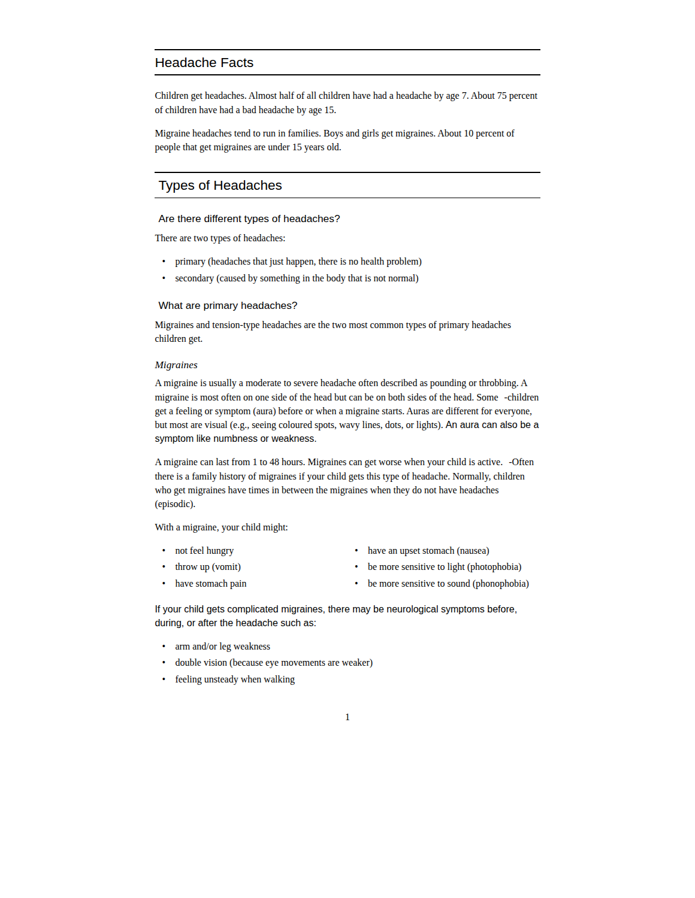Headache Facts
Children get headaches. Almost half of all children have had a headache by age 7. About 75 percent of children have had a bad headache by age 15.
Migraine headaches tend to run in families. Boys and girls get migraines. About 10 percent of people that get migraines are under 15 years old.
Types of Headaches
Are there different types of headaches?
There are two types of headaches:
primary (headaches that just happen, there is no health problem)
secondary (caused by something in the body that is not normal)
What are primary headaches?
Migraines and tension-type headaches are the two most common types of primary headaches children get.
Migraines
A migraine is usually a moderate to severe headache often described as pounding or throbbing. A migraine is most often on one side of the head but can be on both sides of the head. Some -children get a feeling or symptom (aura) before or when a migraine starts. Auras are different for everyone, but most are visual (e.g., seeing coloured spots, wavy lines, dots, or lights). An aura can also be a symptom like numbness or weakness.
A migraine can last from 1 to 48 hours. Migraines can get worse when your child is active. -Often there is a family history of migraines if your child gets this type of headache. Normally, children who get migraines have times in between the migraines when they do not have headaches (episodic).
With a migraine, your child might:
| not feel hungry throw up (vomit) have stomach pain | have an upset stomach (nausea) be more sensitive to light (photophobia) be more sensitive to sound (phonophobia) |
If your child gets complicated migraines, there may be neurological symptoms before, during, or after the headache such as:
arm and/or leg weakness
double vision (because eye movements are weaker)
feeling unsteady when walking
1